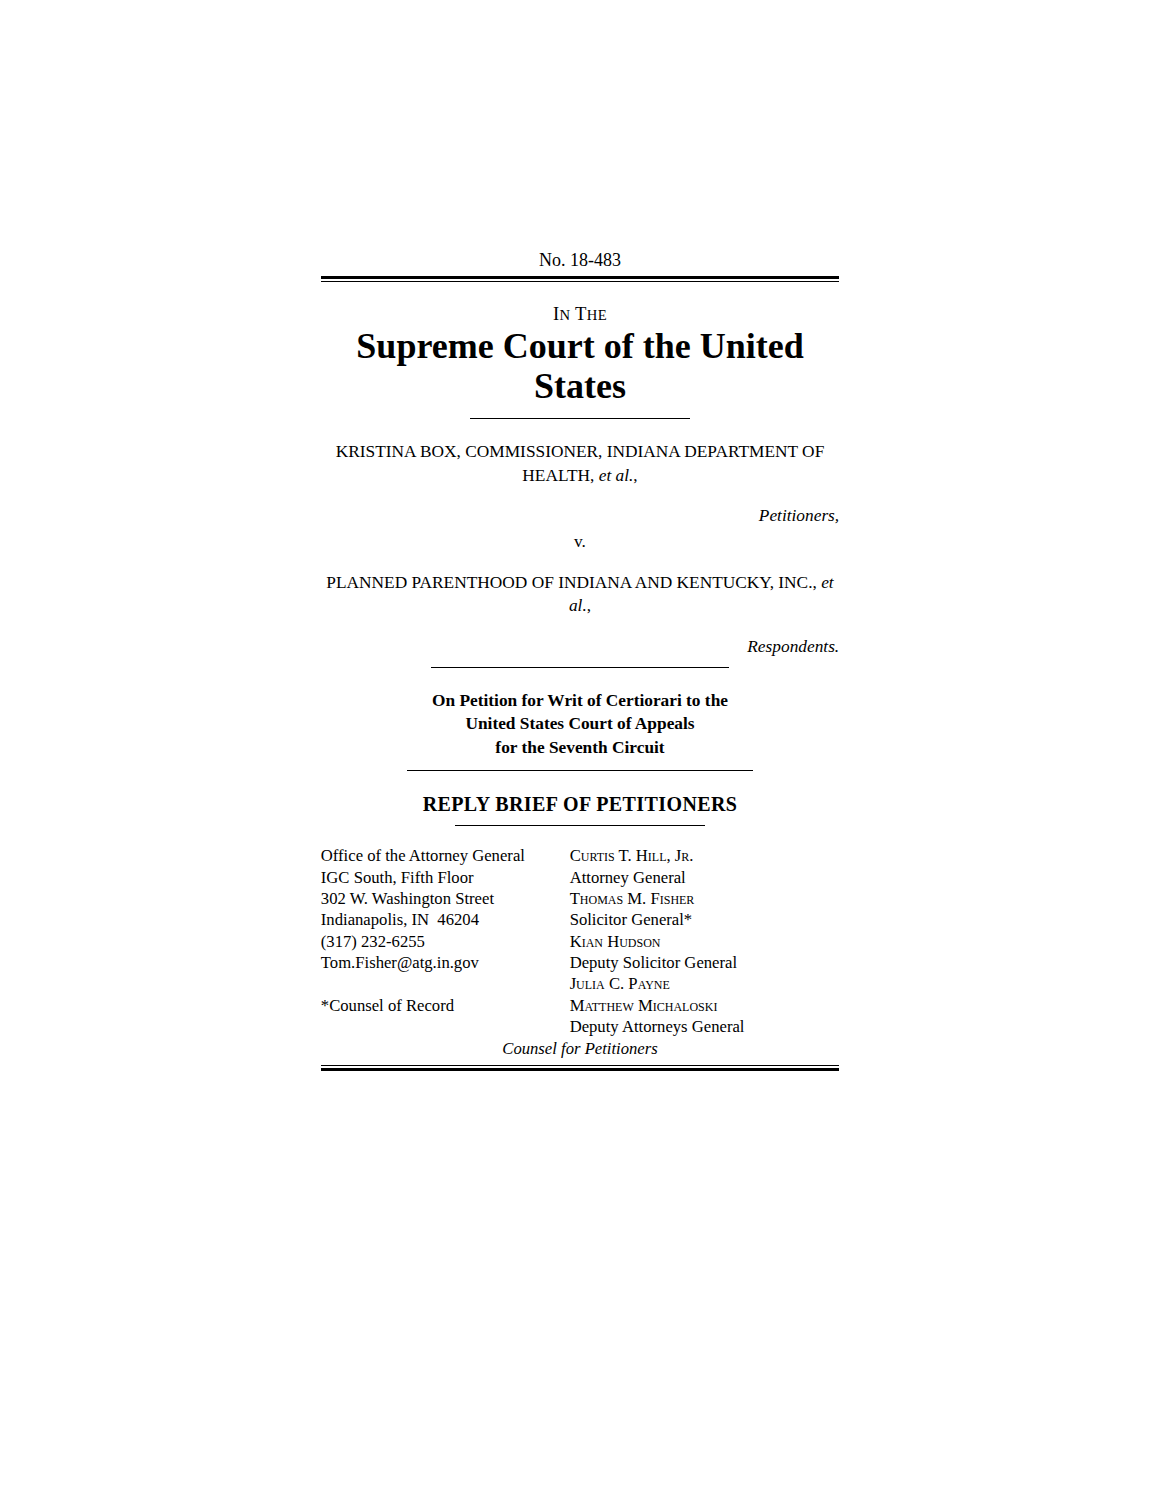No. 18-483
IN THE
Supreme Court of the United States
Kristina Box, Commissioner, Indiana Department of Health, et al.,
Petitioners,
v.
Planned Parenthood of Indiana and Kentucky, Inc., et al.,
Respondents.
On Petition for Writ of Certiorari to the
United States Court of Appeals
for the Seventh Circuit
REPLY BRIEF OF PETITIONERS
| Office of the Attorney General IGC South, Fifth Floor 302 W. Washington Street Indianapolis, IN 46204 (317) 232-6255 Tom.Fisher@atg.in.gov *Counsel of Record | Curtis T. Hill, Jr. Attorney General Thomas M. Fisher Solicitor General* Kian Hudson Deputy Solicitor General Julia C. Payne Matthew Michaloski Deputy Attorneys General |
Counsel for Petitioners